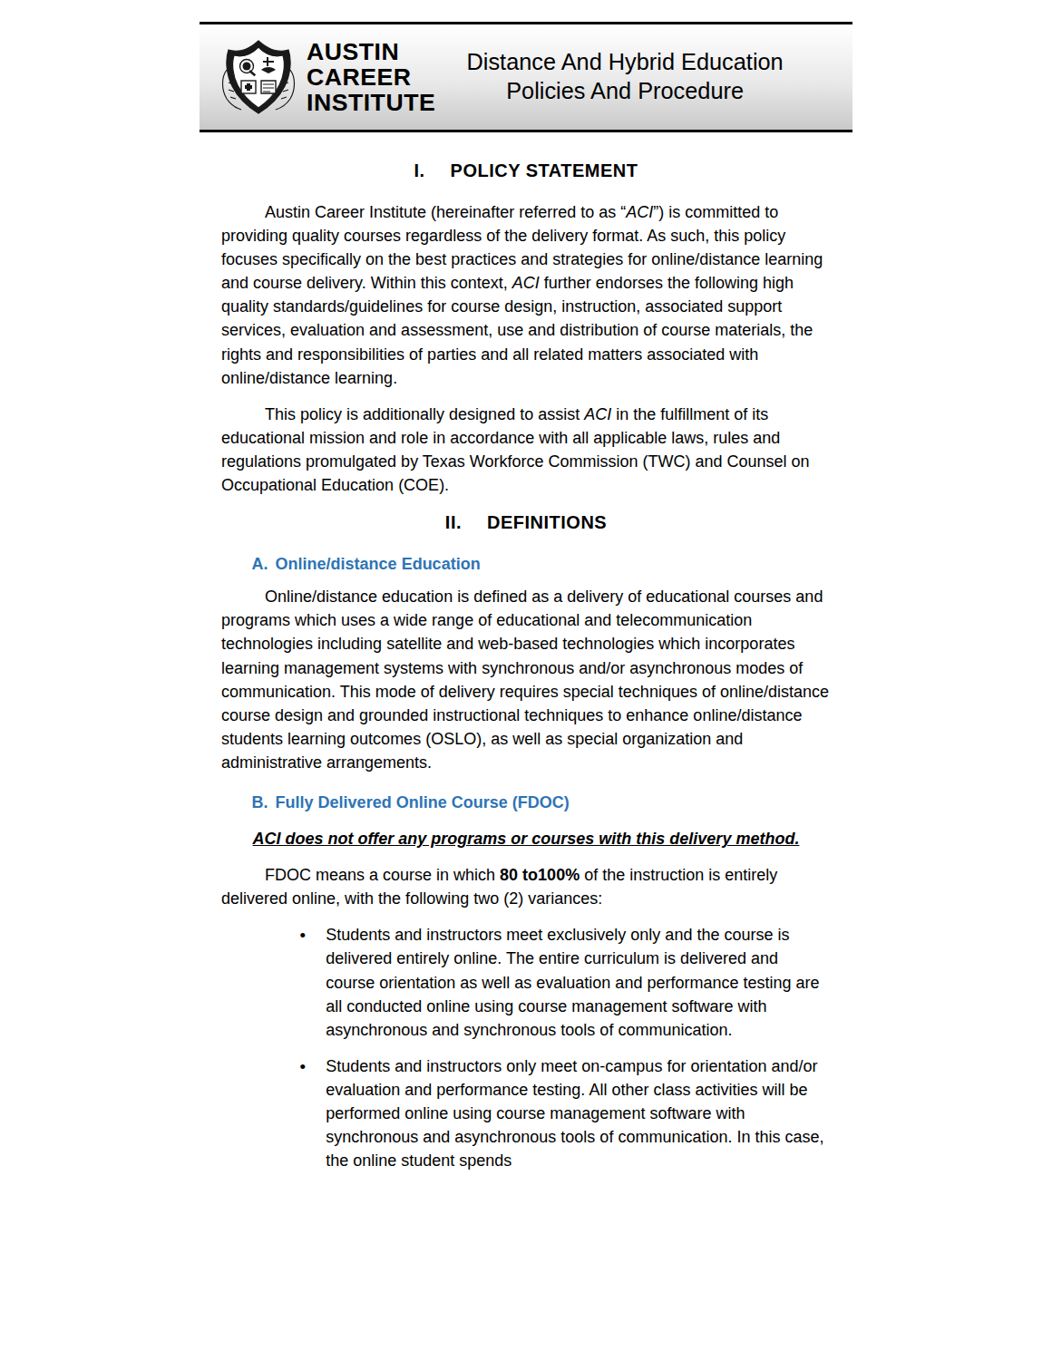AUSTIN
CAREER
INSTITUTE
Distance And Hybrid Education
Policies And Procedure
I. POLICY STATEMENT
Austin Career Institute (hereinafter referred to as “ACI”) is committed to providing quality courses regardless of the delivery format. As such, this policy focuses specifically on the best practices and strategies for online/distance learning and course delivery. Within this context, ACI further endorses the following high quality standards/guidelines for course design, instruction, associated support services, evaluation and assessment, use and distribution of course materials, the rights and responsibilities of parties and all related matters associated with online/distance learning.
This policy is additionally designed to assist ACI in the fulfillment of its educational mission and role in accordance with all applicable laws, rules and regulations promulgated by Texas Workforce Commission (TWC) and Counsel on Occupational Education (COE).
II. DEFINITIONS
A. Online/distance Education
Online/distance education is defined as a delivery of educational courses and programs which uses a wide range of educational and telecommunication technologies including satellite and web-based technologies which incorporates learning management systems with synchronous and/or asynchronous modes of communication. This mode of delivery requires special techniques of online/distance course design and grounded instructional techniques to enhance online/distance students learning outcomes (OSLO), as well as special organization and administrative arrangements.
B. Fully Delivered Online Course (FDOC)
ACI does not offer any programs or courses with this delivery method.
FDOC means a course in which 80 to100% of the instruction is entirely delivered online, with the following two (2) variances:
Students and instructors meet exclusively only and the course is delivered entirely online. The entire curriculum is delivered and course orientation as well as evaluation and performance testing are all conducted online using course management software with asynchronous and synchronous tools of communication.
Students and instructors only meet on-campus for orientation and/or evaluation and performance testing. All other class activities will be performed online using course management software with synchronous and asynchronous tools of communication. In this case, the online student spends